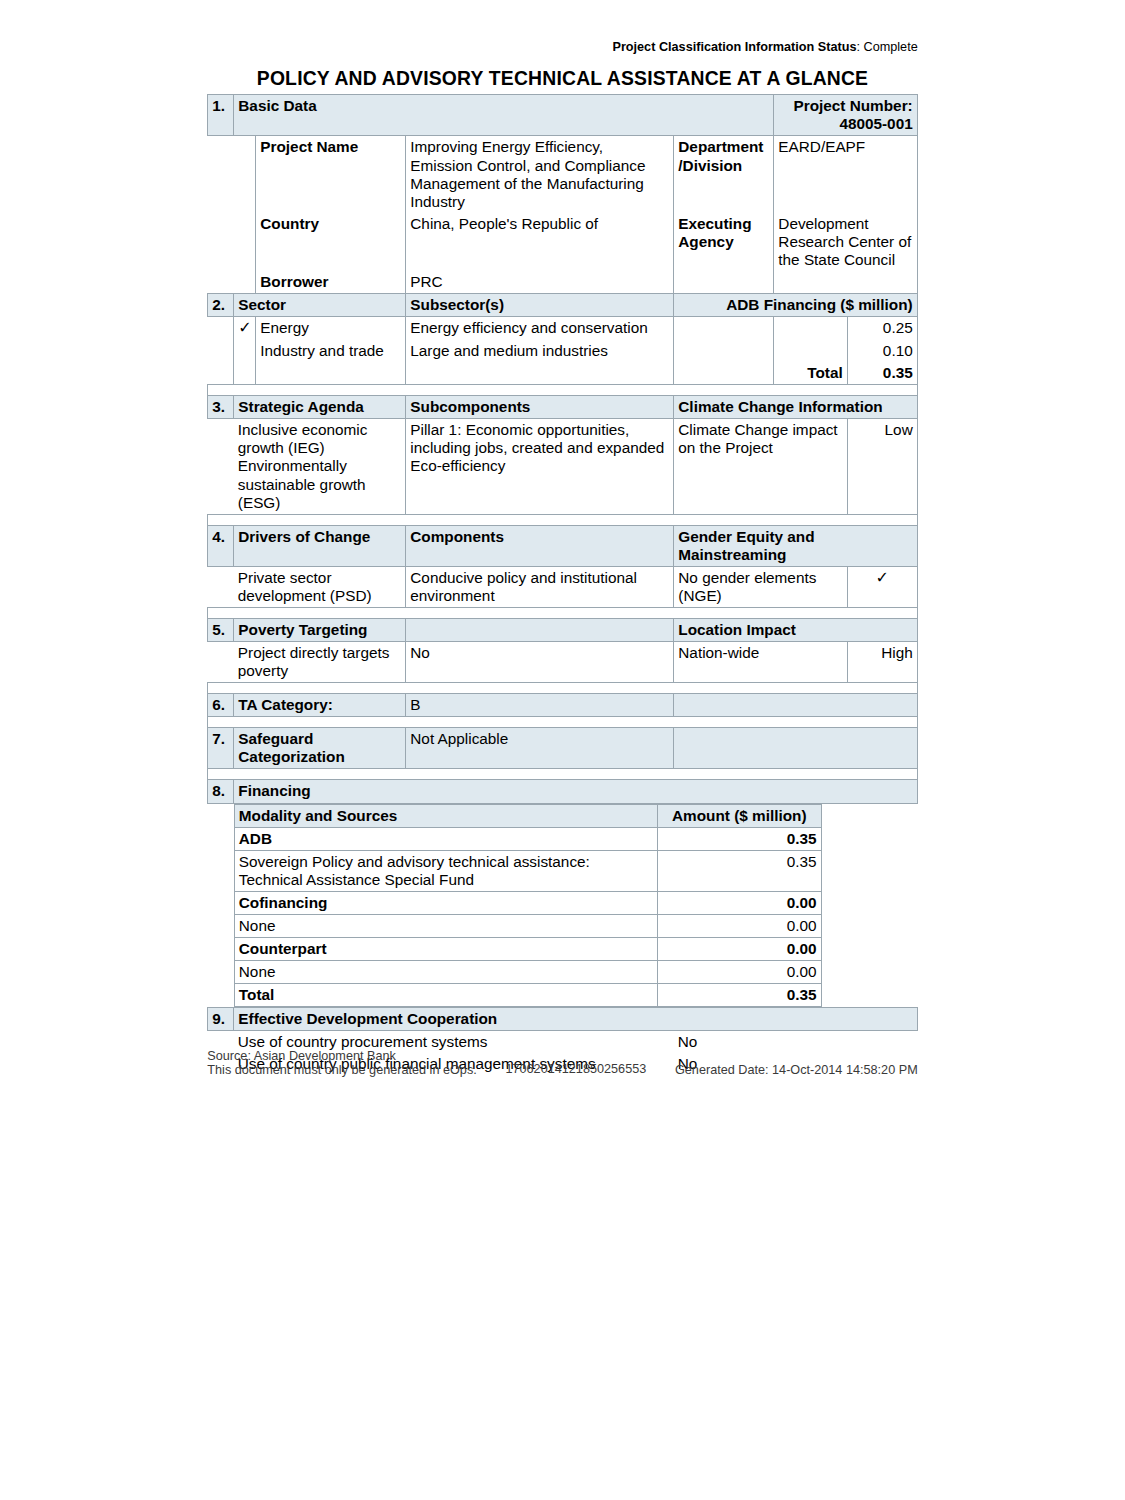Project Classification Information Status: Complete
POLICY AND ADVISORY TECHNICAL ASSISTANCE AT A GLANCE
| 1. | Basic Data | Project Number: 48005-001 |
| | | Project Name | Improving Energy Efficiency, Emission Control, and Compliance Management of the Manufacturing Industry | Department /Division | EARD/EAPF |
| | | Country | China, People's Republic of | Executing Agency | Development Research Center of the State Council |
| | | Borrower | PRC | | |
| 2. | Sector | Subsector(s) | ADB Financing ($ million) |
| | ✓ | Energy | Energy efficiency and conservation | | | 0.25 |
| | | Industry and trade | Large and medium industries | | | 0.10 |
| | | | | | Total | 0.35 |
| 3. | Strategic Agenda | Subcomponents | Climate Change Information |
| | Inclusive economic growth (IEG) Environmentally sustainable growth (ESG) | Pillar 1: Economic opportunities, including jobs, created and expanded Eco-efficiency | Climate Change impact on the Project | Low |
| 4. | Drivers of Change | Components | Gender Equity and Mainstreaming |
| | Private sector development (PSD) | Conducive policy and institutional environment | No gender elements (NGE) | ✓ |
| 5. | Poverty Targeting | | Location Impact |
| | Project directly targets poverty | No | Nation-wide | High |
| 6. | TA Category: | B | |
| 7. | Safeguard Categorization | Not Applicable | |
| 8. | Financing |
| | / Modality and Sources / Amount ($ million) / / / ADB / 0.35 / / / Sovereign Policy and advisory technical assistance: Technical Assistance Special Fund / 0.35 / / / Cofinancing / 0.00 / / / None / 0.00 / / / Counterpart / 0.00 / / / None / 0.00 / / / Total / 0.35 / / |
| 9. | Effective Development Cooperation |
| | Use of country procurement systems | No |
| | Use of country public financial management systems | No |
Source: Asian Development Bank
This document must only be generated in eOps.
17062014121850256553
Generated Date: 14-Oct-2014 14:58:20 PM